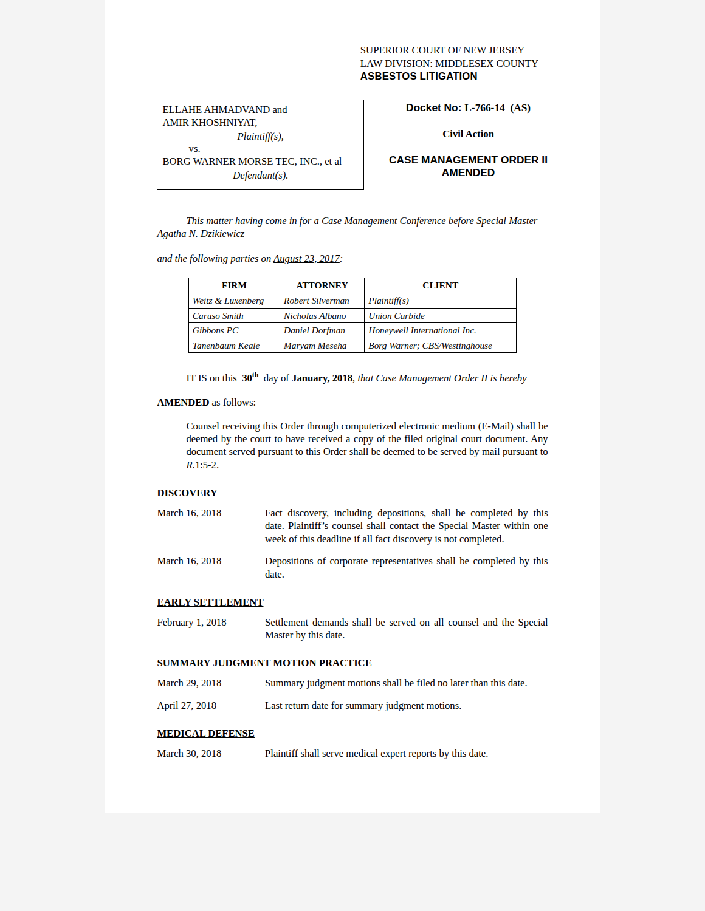SUPERIOR COURT OF NEW JERSEY
LAW DIVISION: MIDDLESEX COUNTY
ASBESTOS LITIGATION
ELLAHE AHMADVAND and
AMIR KHOSHNIYAT,
Plaintiff(s),
vs.
BORG WARNER MORSE TEC, INC., et al
Defendant(s).
Docket No: L-766-14 (AS)
Civil Action
CASE MANAGEMENT ORDER II
AMENDED
This matter having come in for a Case Management Conference before Special Master Agatha N. Dzikiewicz
and the following parties on August 23, 2017:
| FIRM | ATTORNEY | CLIENT |
| --- | --- | --- |
| Weitz & Luxenberg | Robert Silverman | Plaintiff(s) |
| Caruso Smith | Nicholas Albano | Union Carbide |
| Gibbons PC | Daniel Dorfman | Honeywell International Inc. |
| Tanenbaum Keale | Maryam Meseha | Borg Warner; CBS/Westinghouse |
IT IS on this 30th day of January, 2018, that Case Management Order II is hereby
AMENDED as follows:
Counsel receiving this Order through computerized electronic medium (E-Mail) shall be deemed by the court to have received a copy of the filed original court document. Any document served pursuant to this Order shall be deemed to be served by mail pursuant to R.1:5-2.
DISCOVERY
March 16, 2018
Fact discovery, including depositions, shall be completed by this date. Plaintiff’s counsel shall contact the Special Master within one week of this deadline if all fact discovery is not completed.
March 16, 2018
Depositions of corporate representatives shall be completed by this date.
EARLY SETTLEMENT
February 1, 2018
Settlement demands shall be served on all counsel and the Special Master by this date.
SUMMARY JUDGMENT MOTION PRACTICE
March 29, 2018
Summary judgment motions shall be filed no later than this date.
April 27, 2018
Last return date for summary judgment motions.
MEDICAL DEFENSE
March 30, 2018
Plaintiff shall serve medical expert reports by this date.